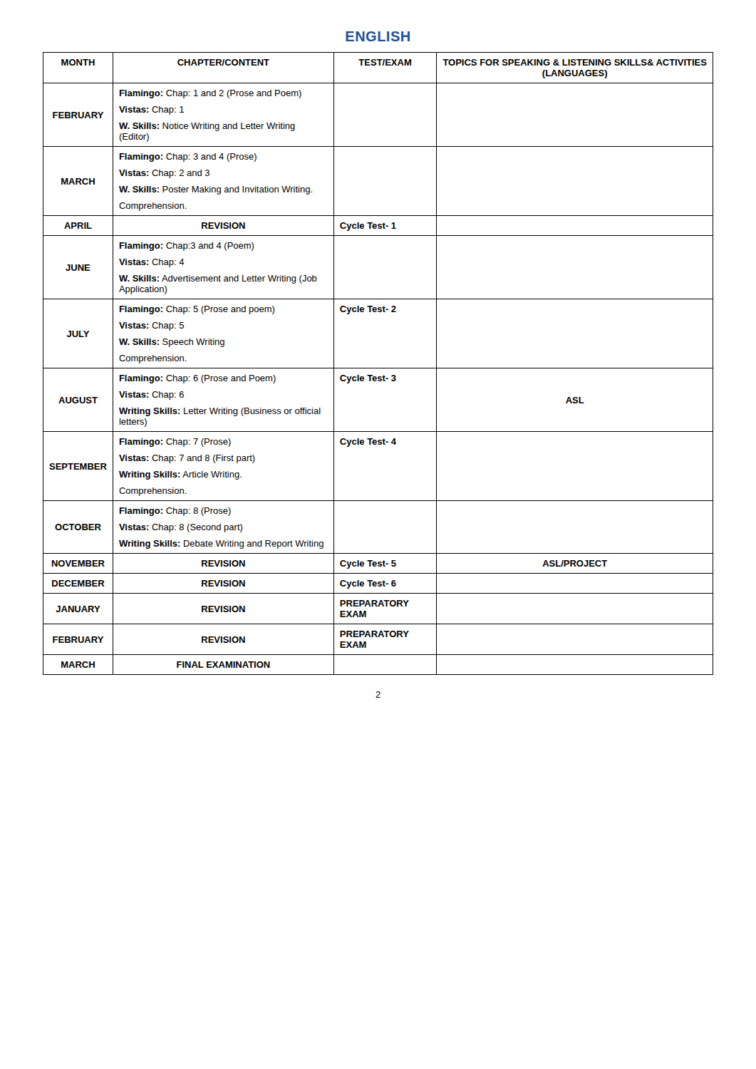ENGLISH
| MONTH | CHAPTER/CONTENT | TEST/EXAM | TOPICS FOR SPEAKING & LISTENING SKILLS& ACTIVITIES (LANGUAGES) |
| --- | --- | --- | --- |
| FEBRUARY | Flamingo: Chap: 1 and 2 (Prose and Poem) Vistas: Chap: 1 W. Skills: Notice Writing and Letter Writing (Editor) | | |
| MARCH | Flamingo: Chap: 3 and 4 (Prose) Vistas: Chap: 2 and 3 W. Skills: Poster Making and Invitation Writing. Comprehension. | | |
| APRIL | REVISION | Cycle Test- 1 | |
| JUNE | Flamingo: Chap:3 and 4 (Poem) Vistas: Chap: 4 W. Skills: Advertisement and Letter Writing (Job Application) | | |
| JULY | Flamingo: Chap: 5 (Prose and poem) Vistas: Chap: 5 W. Skills: Speech Writing Comprehension. | Cycle Test- 2 | |
| AUGUST | Flamingo: Chap: 6 (Prose and Poem) Vistas: Chap: 6 Writing Skills: Letter Writing (Business or official letters) | Cycle Test- 3 | ASL |
| SEPTEMBER | Flamingo: Chap: 7 (Prose) Vistas: Chap: 7 and 8 (First part) Writing Skills: Article Writing. Comprehension. | Cycle Test- 4 | |
| OCTOBER | Flamingo: Chap: 8 (Prose) Vistas: Chap: 8 (Second part) Writing Skills: Debate Writing and Report Writing | | |
| NOVEMBER | REVISION | Cycle Test- 5 | ASL/PROJECT |
| DECEMBER | REVISION | Cycle Test- 6 | |
| JANUARY | REVISION | PREPARATORY EXAM | |
| FEBRUARY | REVISION | PREPARATORY EXAM | |
| MARCH | FINAL EXAMINATION | | |
2